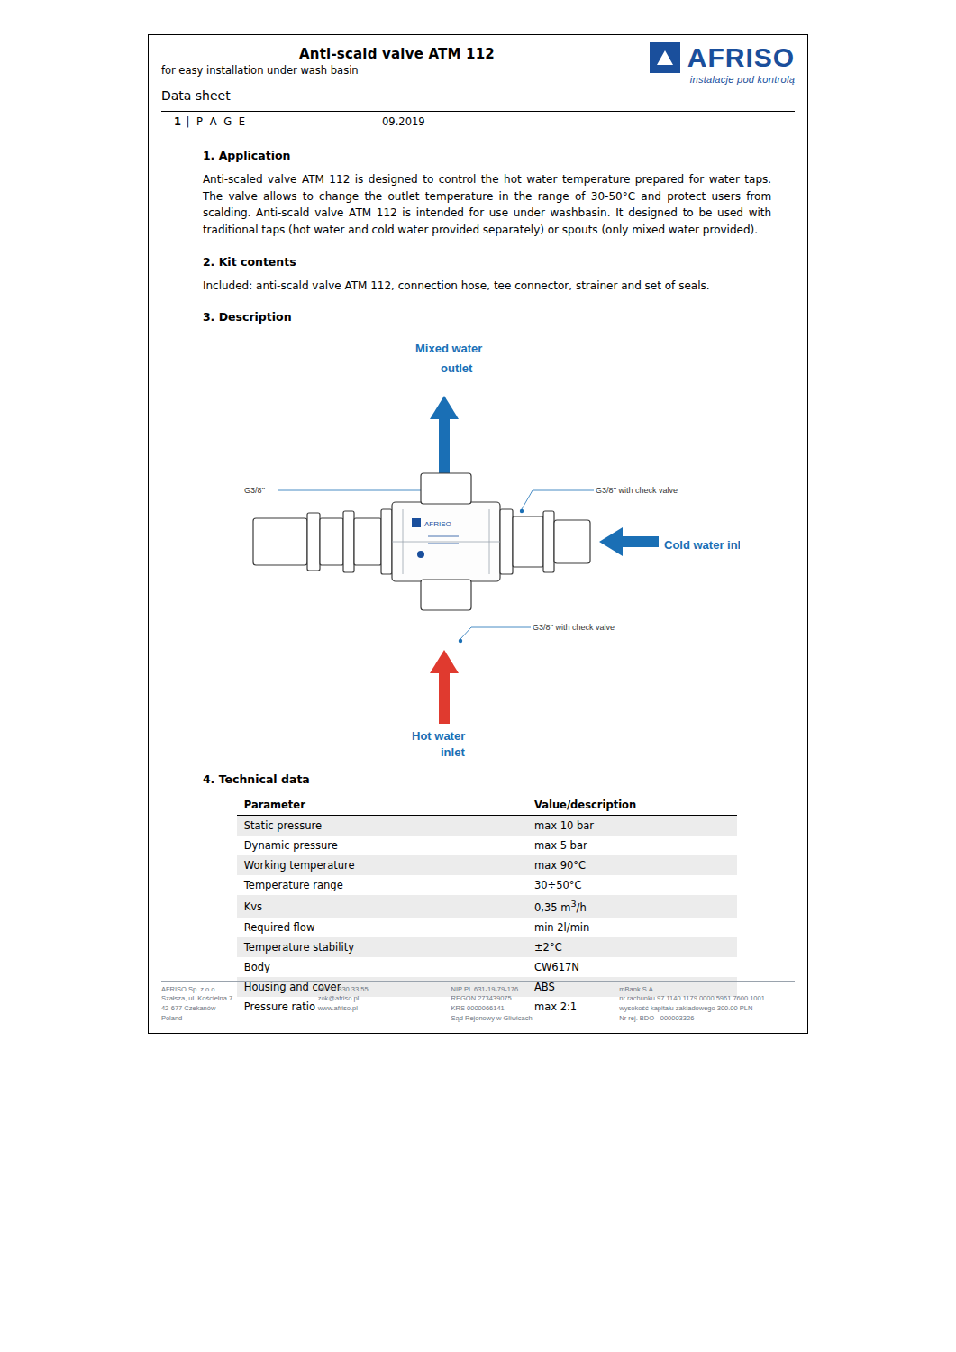AFRISO
instalacje pod kontrolą
Anti-scald valve ATM 112
for easy installation under wash basin
Data sheet
1 | P A G E 09.2019
1. Application
Anti-scaled valve ATM 112 is designed to control the hot water temperature prepared for water taps. The valve allows to change the outlet temperature in the range of 30-50°C and protect users from scalding. Anti-scald valve ATM 112 is intended for use under washbasin. It designed to be used with traditional taps (hot water and cold water provided separately) or spouts (only mixed water provided).
2. Kit contents
Included: anti-scald valve ATM 112, connection hose, tee connector, strainer and set of seals.
3. Description
Mixed water outlet G3/8’’ G3/8’’ with check valve AFRISO Cold water inlet G3/8’’ with check valve Hot water inlet
4. Technical data
Technical data of anti-scald valve ATM 112
| Parameter | Value/description |
| --- | --- |
| Static pressure | max 10 bar |
| Dynamic pressure | max 5 bar |
| Working temperature | max 90°C |
| Temperature range | 30÷50°C |
| Kvs | 0,35 m 3 /h |
| Required flow | min 2l/min |
| Temperature stability | ±2°C |
| Body | CW617N |
| Housing and cover | ABS |
| Pressure ratio | max 2:1 |
AFRISO Sp. z o.o.
Szałsza, ul. Kościelna 7
42-677 Czekanów
Poland
tel. 32 330 33 55
zok@afriso.pl
www.afriso.pl
NIP PL 631-19-79-176
REGON 273439075
KRS 0000066141
Sąd Rejonowy w Gliwicach
mBank S.A.
nr rachunku 97 1140 1179 0000 5961 7600 1001
wysokość kapitału zakładowego 300.00 PLN
Nr rej. BDO - 000003326